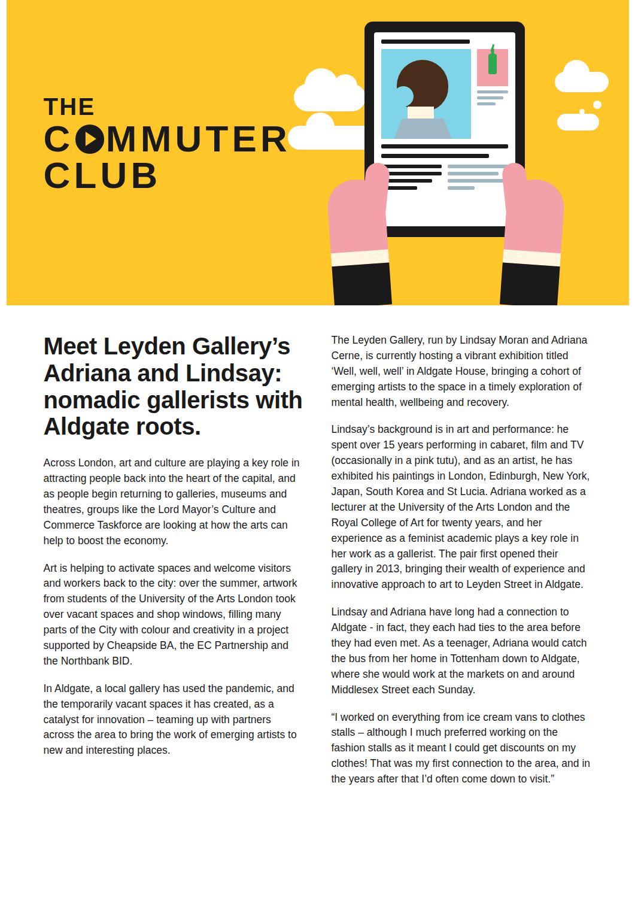THE C MMUTER CLUB
Meet Leyden Gallery’s Adriana and Lindsay: nomadic gallerists with Aldgate roots.
Across London, art and culture are playing a key role in attracting people back into the heart of the capital, and as people begin returning to galleries, museums and theatres, groups like the Lord Mayor’s Culture and Commerce Taskforce are looking at how the arts can help to boost the economy.
Art is helping to activate spaces and welcome visitors and workers back to the city: over the summer, artwork from students of the University of the Arts London took over vacant spaces and shop windows, filling many parts of the City with colour and creativity in a project supported by Cheapside BA, the EC Partnership and the Northbank BID.
In Aldgate, a local gallery has used the pandemic, and the temporarily vacant spaces it has created, as a catalyst for innovation – teaming up with partners across the area to bring the work of emerging artists to new and interesting places.
The Leyden Gallery, run by Lindsay Moran and Adriana Cerne, is currently hosting a vibrant exhibition titled ‘Well, well, well’ in Aldgate House, bringing a cohort of emerging artists to the space in a timely exploration of mental health, wellbeing and recovery.
Lindsay’s background is in art and performance: he spent over 15 years performing in cabaret, film and TV (occasionally in a pink tutu), and as an artist, he has exhibited his paintings in London, Edinburgh, New York, Japan, South Korea and St Lucia. Adriana worked as a lecturer at the University of the Arts London and the Royal College of Art for twenty years, and her experience as a feminist academic plays a key role in her work as a gallerist. The pair first opened their gallery in 2013, bringing their wealth of experience and innovative approach to art to Leyden Street in Aldgate.
Lindsay and Adriana have long had a connection to Aldgate - in fact, they each had ties to the area before they had even met. As a teenager, Adriana would catch the bus from her home in Tottenham down to Aldgate, where she would work at the markets on and around Middlesex Street each Sunday.
“I worked on everything from ice cream vans to clothes stalls – although I much preferred working on the fashion stalls as it meant I could get discounts on my clothes! That was my first connection to the area, and in the years after that I’d often come down to visit.”